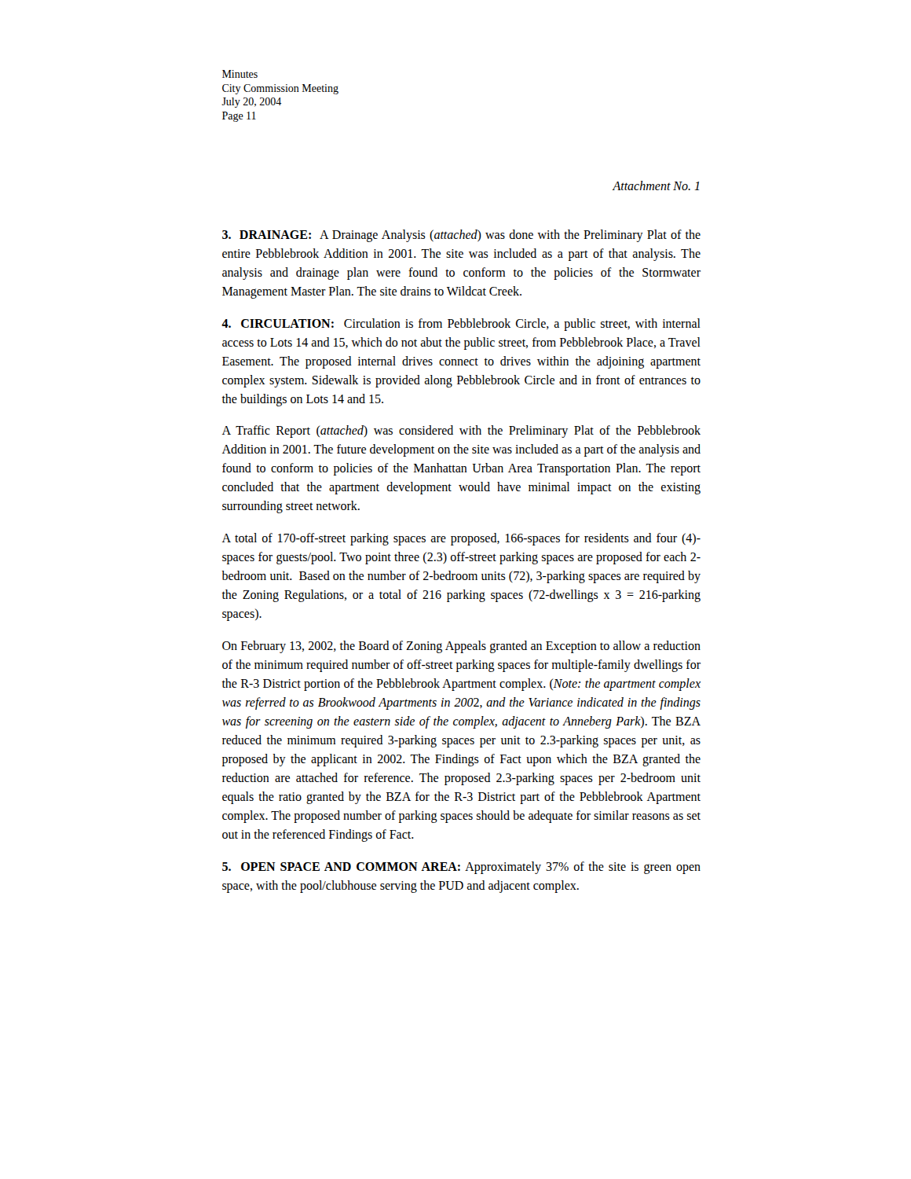Minutes
City Commission Meeting
July 20, 2004
Page 11
Attachment No. 1
3. DRAINAGE: A Drainage Analysis (attached) was done with the Preliminary Plat of the entire Pebblebrook Addition in 2001. The site was included as a part of that analysis. The analysis and drainage plan were found to conform to the policies of the Stormwater Management Master Plan. The site drains to Wildcat Creek.
4. CIRCULATION: Circulation is from Pebblebrook Circle, a public street, with internal access to Lots 14 and 15, which do not abut the public street, from Pebblebrook Place, a Travel Easement. The proposed internal drives connect to drives within the adjoining apartment complex system. Sidewalk is provided along Pebblebrook Circle and in front of entrances to the buildings on Lots 14 and 15.
A Traffic Report (attached) was considered with the Preliminary Plat of the Pebblebrook Addition in 2001. The future development on the site was included as a part of the analysis and found to conform to policies of the Manhattan Urban Area Transportation Plan. The report concluded that the apartment development would have minimal impact on the existing surrounding street network.
A total of 170-off-street parking spaces are proposed, 166-spaces for residents and four (4)-spaces for guests/pool. Two point three (2.3) off-street parking spaces are proposed for each 2-bedroom unit. Based on the number of 2-bedroom units (72), 3-parking spaces are required by the Zoning Regulations, or a total of 216 parking spaces (72-dwellings x 3 = 216-parking spaces).
On February 13, 2002, the Board of Zoning Appeals granted an Exception to allow a reduction of the minimum required number of off-street parking spaces for multiple-family dwellings for the R-3 District portion of the Pebblebrook Apartment complex. (Note: the apartment complex was referred to as Brookwood Apartments in 2002, and the Variance indicated in the findings was for screening on the eastern side of the complex, adjacent to Anneberg Park). The BZA reduced the minimum required 3-parking spaces per unit to 2.3-parking spaces per unit, as proposed by the applicant in 2002. The Findings of Fact upon which the BZA granted the reduction are attached for reference. The proposed 2.3-parking spaces per 2-bedroom unit equals the ratio granted by the BZA for the R-3 District part of the Pebblebrook Apartment complex. The proposed number of parking spaces should be adequate for similar reasons as set out in the referenced Findings of Fact.
5. OPEN SPACE AND COMMON AREA: Approximately 37% of the site is green open space, with the pool/clubhouse serving the PUD and adjacent complex.